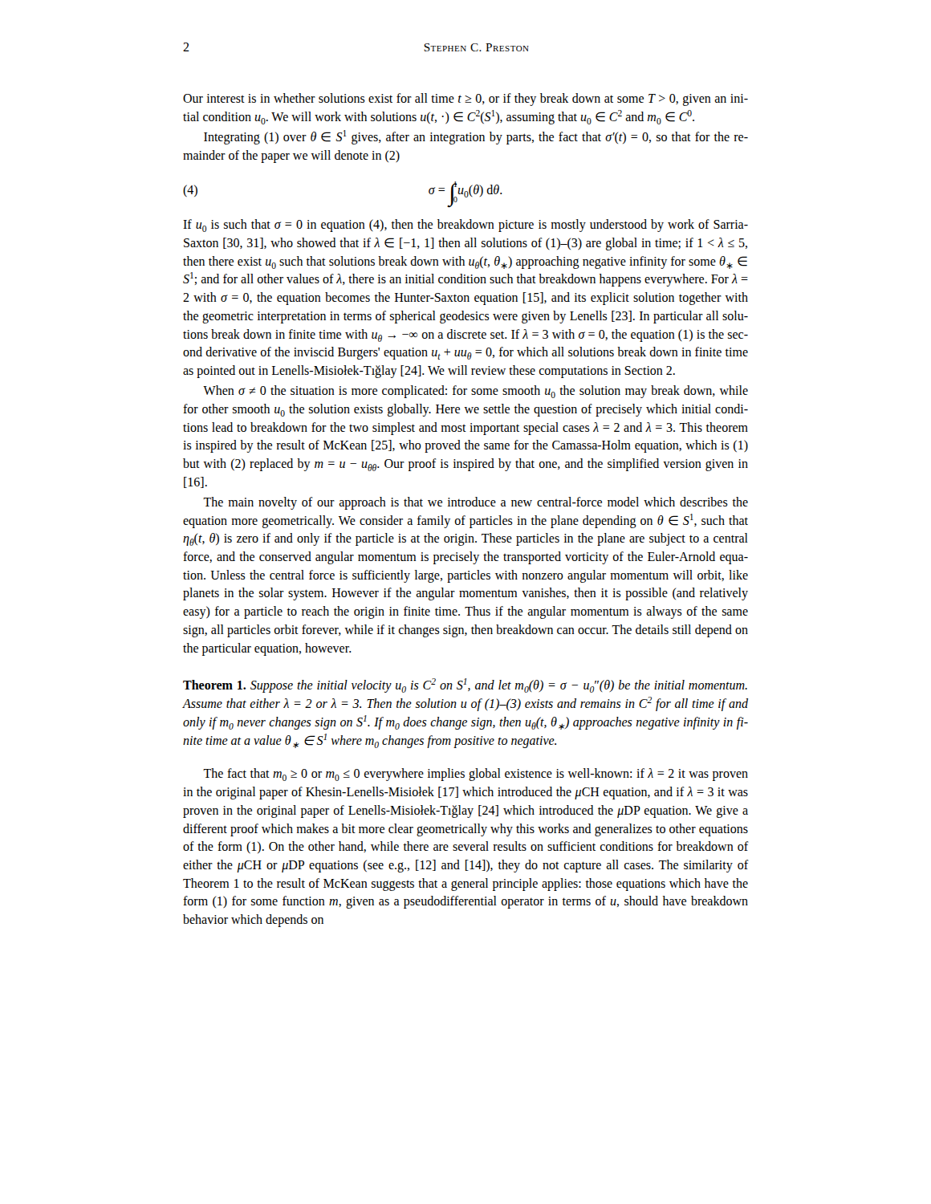2 Stephen C. Preston
Our interest is in whether solutions exist for all time t ≥ 0, or if they break down at some T > 0, given an initial condition u0. We will work with solutions u(t, ·) ∈ C2(S1), assuming that u0 ∈ C2 and m0 ∈ C0.
Integrating (1) over θ ∈ S1 gives, after an integration by parts, the fact that σ′(t) = 0, so that for the remainder of the paper we will denote in (2)
(4) σ = ∫10 u0(θ) dθ.
If u0 is such that σ = 0 in equation (4), then the breakdown picture is mostly understood by work of Sarria-Saxton [30, 31], who showed that if λ ∈ [−1, 1] then all solutions of (1)–(3) are global in time; if 1 < λ ≤ 5, then there exist u0 such that solutions break down with uθ(t, θ∗) approaching negative infinity for some θ∗ ∈ S1; and for all other values of λ, there is an initial condition such that breakdown happens everywhere. For λ = 2 with σ = 0, the equation becomes the Hunter-Saxton equation [15], and its explicit solution together with the geometric interpretation in terms of spherical geodesics were given by Lenells [23]. In particular all solutions break down in finite time with uθ → −∞ on a discrete set. If λ = 3 with σ = 0, the equation (1) is the second derivative of the inviscid Burgers' equation ut + uuθ = 0, for which all solutions break down in finite time as pointed out in Lenells-Misiołek-Tığlay [24]. We will review these computations in Section 2.
When σ ≠ 0 the situation is more complicated: for some smooth u0 the solution may break down, while for other smooth u0 the solution exists globally. Here we settle the question of precisely which initial conditions lead to breakdown for the two simplest and most important special cases λ = 2 and λ = 3. This theorem is inspired by the result of McKean [25], who proved the same for the Camassa-Holm equation, which is (1) but with (2) replaced by m = u − uθθ. Our proof is inspired by that one, and the simplified version given in [16].
The main novelty of our approach is that we introduce a new central-force model which describes the equation more geometrically. We consider a family of particles in the plane depending on θ ∈ S1, such that ηθ(t, θ) is zero if and only if the particle is at the origin. These particles in the plane are subject to a central force, and the conserved angular momentum is precisely the transported vorticity of the Euler-Arnold equation. Unless the central force is sufficiently large, particles with nonzero angular momentum will orbit, like planets in the solar system. However if the angular momentum vanishes, then it is possible (and relatively easy) for a particle to reach the origin in finite time. Thus if the angular momentum is always of the same sign, all particles orbit forever, while if it changes sign, then breakdown can occur. The details still depend on the particular equation, however.
Theorem 1. Suppose the initial velocity u0 is C2 on S1, and let m0(θ) = σ − u0″(θ) be the initial momentum. Assume that either λ = 2 or λ = 3. Then the solution u of (1)–(3) exists and remains in C2 for all time if and only if m0 never changes sign on S1. If m0 does change sign, then uθ(t, θ∗) approaches negative infinity in finite time at a value θ∗ ∈ S1 where m0 changes from positive to negative.
The fact that m0 ≥ 0 or m0 ≤ 0 everywhere implies global existence is well-known: if λ = 2 it was proven in the original paper of Khesin-Lenells-Misiołek [17] which introduced the μ CH equation, and if λ = 3 it was proven in the original paper of Lenells-Misiołek-Tığlay [24] which introduced the μ DP equation. We give a different proof which makes a bit more clear geometrically why this works and generalizes to other equations of the form (1). On the other hand, while there are several results on sufficient conditions for breakdown of either the μ CH or μ DP equations (see e.g., [12] and [14]), they do not capture all cases. The similarity of Theorem 1 to the result of McKean suggests that a general principle applies: those equations which have the form (1) for some function m, given as a pseudodifferential operator in terms of u, should have breakdown behavior which depends on